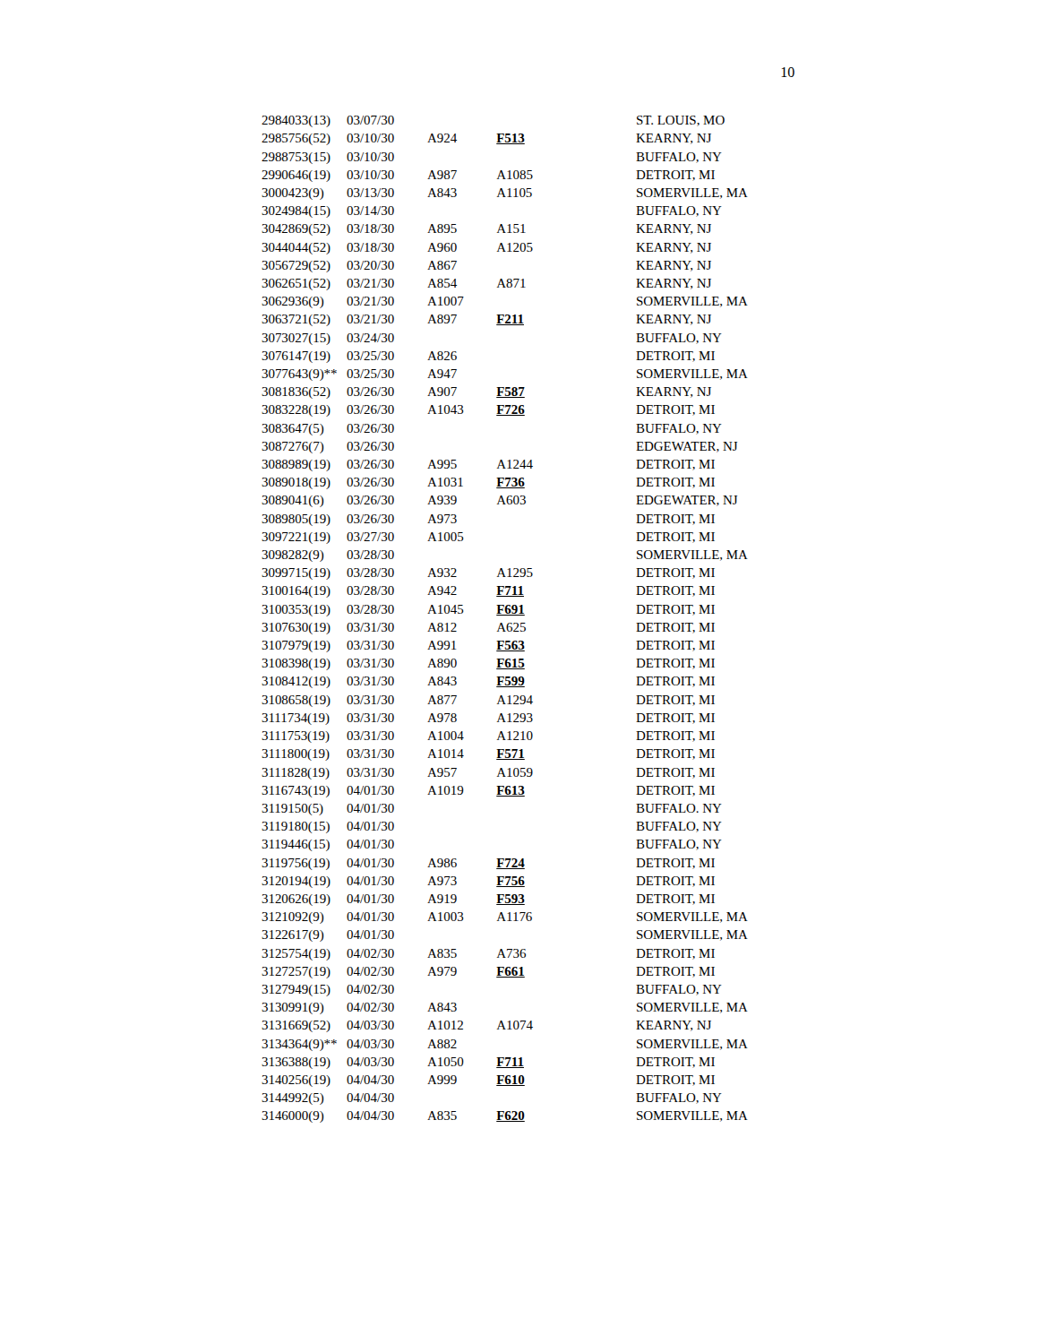10
| 2984033(13) | 03/07/30 | | | ST. LOUIS, MO |
| 2985756(52) | 03/10/30 | A924 | F513 | KEARNY, NJ |
| 2988753(15) | 03/10/30 | | | BUFFALO, NY |
| 2990646(19) | 03/10/30 | A987 | A1085 | DETROIT, MI |
| 3000423(9) | 03/13/30 | A843 | A1105 | SOMERVILLE, MA |
| 3024984(15) | 03/14/30 | | | BUFFALO, NY |
| 3042869(52) | 03/18/30 | A895 | A151 | KEARNY, NJ |
| 3044044(52) | 03/18/30 | A960 | A1205 | KEARNY, NJ |
| 3056729(52) | 03/20/30 | A867 | | KEARNY, NJ |
| 3062651(52) | 03/21/30 | A854 | A871 | KEARNY, NJ |
| 3062936(9) | 03/21/30 | A1007 | | SOMERVILLE, MA |
| 3063721(52) | 03/21/30 | A897 | F211 | KEARNY, NJ |
| 3073027(15) | 03/24/30 | | | BUFFALO, NY |
| 3076147(19) | 03/25/30 | A826 | | DETROIT, MI |
| 3077643(9)** | 03/25/30 | A947 | | SOMERVILLE, MA |
| 3081836(52) | 03/26/30 | A907 | F587 | KEARNY, NJ |
| 3083228(19) | 03/26/30 | A1043 | F726 | DETROIT, MI |
| 3083647(5) | 03/26/30 | | | BUFFALO, NY |
| 3087276(7) | 03/26/30 | | | EDGEWATER, NJ |
| 3088989(19) | 03/26/30 | A995 | A1244 | DETROIT, MI |
| 3089018(19) | 03/26/30 | A1031 | F736 | DETROIT, MI |
| 3089041(6) | 03/26/30 | A939 | A603 | EDGEWATER, NJ |
| 3089805(19) | 03/26/30 | A973 | | DETROIT, MI |
| 3097221(19) | 03/27/30 | A1005 | | DETROIT, MI |
| 3098282(9) | 03/28/30 | | | SOMERVILLE, MA |
| 3099715(19) | 03/28/30 | A932 | A1295 | DETROIT, MI |
| 3100164(19) | 03/28/30 | A942 | F711 | DETROIT, MI |
| 3100353(19) | 03/28/30 | A1045 | F691 | DETROIT, MI |
| 3107630(19) | 03/31/30 | A812 | A625 | DETROIT, MI |
| 3107979(19) | 03/31/30 | A991 | F563 | DETROIT, MI |
| 3108398(19) | 03/31/30 | A890 | F615 | DETROIT, MI |
| 3108412(19) | 03/31/30 | A843 | F599 | DETROIT, MI |
| 3108658(19) | 03/31/30 | A877 | A1294 | DETROIT, MI |
| 3111734(19) | 03/31/30 | A978 | A1293 | DETROIT, MI |
| 3111753(19) | 03/31/30 | A1004 | A1210 | DETROIT, MI |
| 3111800(19) | 03/31/30 | A1014 | F571 | DETROIT, MI |
| 3111828(19) | 03/31/30 | A957 | A1059 | DETROIT, MI |
| 3116743(19) | 04/01/30 | A1019 | F613 | DETROIT, MI |
| 3119150(5) | 04/01/30 | | | BUFFALO. NY |
| 3119180(15) | 04/01/30 | | | BUFFALO, NY |
| 3119446(15) | 04/01/30 | | | BUFFALO, NY |
| 3119756(19) | 04/01/30 | A986 | F724 | DETROIT, MI |
| 3120194(19) | 04/01/30 | A973 | F756 | DETROIT, MI |
| 3120626(19) | 04/01/30 | A919 | F593 | DETROIT, MI |
| 3121092(9) | 04/01/30 | A1003 | A1176 | SOMERVILLE, MA |
| 3122617(9) | 04/01/30 | | | SOMERVILLE, MA |
| 3125754(19) | 04/02/30 | A835 | A736 | DETROIT, MI |
| 3127257(19) | 04/02/30 | A979 | F661 | DETROIT, MI |
| 3127949(15) | 04/02/30 | | | BUFFALO, NY |
| 3130991(9) | 04/02/30 | A843 | | SOMERVILLE, MA |
| 3131669(52) | 04/03/30 | A1012 | A1074 | KEARNY, NJ |
| 3134364(9)** | 04/03/30 | A882 | | SOMERVILLE, MA |
| 3136388(19) | 04/03/30 | A1050 | F711 | DETROIT, MI |
| 3140256(19) | 04/04/30 | A999 | F610 | DETROIT, MI |
| 3144992(5) | 04/04/30 | | | BUFFALO, NY |
| 3146000(9) | 04/04/30 | A835 | F620 | SOMERVILLE, MA |